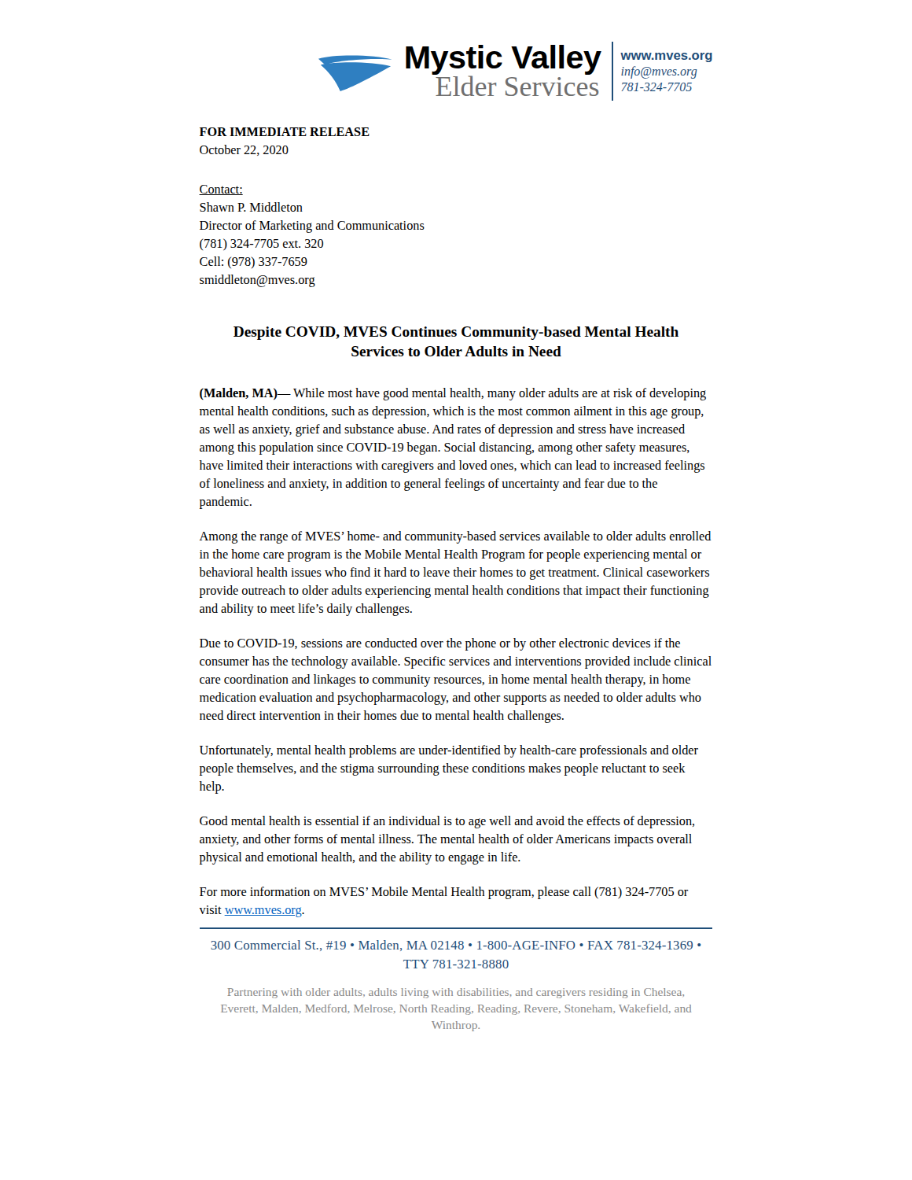Mystic Valley Elder Services
www.mves.org info@mves.org 781-324-7705
FOR IMMEDIATE RELEASE
October 22, 2020
Contact:
Shawn P. Middleton
Director of Marketing and Communications
(781) 324-7705 ext. 320
Cell: (978) 337-7659
smiddleton@mves.org
Despite COVID, MVES Continues Community-based Mental Health Services to Older Adults in Need
(Malden, MA)— While most have good mental health, many older adults are at risk of developing mental health conditions, such as depression, which is the most common ailment in this age group, as well as anxiety, grief and substance abuse. And rates of depression and stress have increased among this population since COVID-19 began. Social distancing, among other safety measures, have limited their interactions with caregivers and loved ones, which can lead to increased feelings of loneliness and anxiety, in addition to general feelings of uncertainty and fear due to the pandemic.
Among the range of MVES’ home- and community-based services available to older adults enrolled in the home care program is the Mobile Mental Health Program for people experiencing mental or behavioral health issues who find it hard to leave their homes to get treatment. Clinical caseworkers provide outreach to older adults experiencing mental health conditions that impact their functioning and ability to meet life’s daily challenges.
Due to COVID-19, sessions are conducted over the phone or by other electronic devices if the consumer has the technology available. Specific services and interventions provided include clinical care coordination and linkages to community resources, in home mental health therapy, in home medication evaluation and psychopharmacology, and other supports as needed to older adults who need direct intervention in their homes due to mental health challenges.
Unfortunately, mental health problems are under-identified by health-care professionals and older people themselves, and the stigma surrounding these conditions makes people reluctant to seek help.
Good mental health is essential if an individual is to age well and avoid the effects of depression, anxiety, and other forms of mental illness. The mental health of older Americans impacts overall physical and emotional health, and the ability to engage in life.
For more information on MVES’ Mobile Mental Health program, please call (781) 324-7705 or visit www.mves.org.
300 Commercial St., #19 • Malden, MA 02148 • 1-800-AGE-INFO • FAX 781-324-1369 • TTY 781-321-8880
Partnering with older adults, adults living with disabilities, and caregivers residing in Chelsea, Everett, Malden, Medford, Melrose, North Reading, Reading, Revere, Stoneham, Wakefield, and Winthrop.